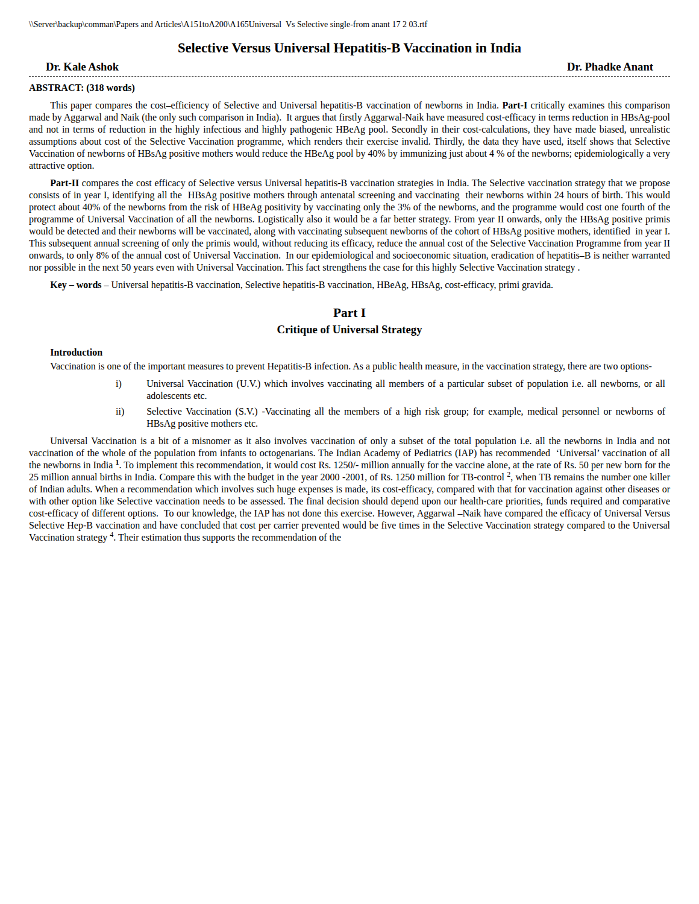\\Server\backup\comman\Papers and Articles\A151toA200\A165Universal Vs Selective single-from anant 17 2 03.rtf
Selective Versus Universal Hepatitis-B Vaccination in India
Dr. Kale Ashok Dr. Phadke Anant
ABSTRACT: (318 words)
This paper compares the cost–efficiency of Selective and Universal hepatitis-B vaccination of newborns in India. Part-I critically examines this comparison made by Aggarwal and Naik (the only such comparison in India). It argues that firstly Aggarwal-Naik have measured cost-efficacy in terms reduction in HBsAg-pool and not in terms of reduction in the highly infectious and highly pathogenic HBeAg pool. Secondly in their cost-calculations, they have made biased, unrealistic assumptions about cost of the Selective Vaccination programme, which renders their exercise invalid. Thirdly, the data they have used, itself shows that Selective Vaccination of newborns of HBsAg positive mothers would reduce the HBeAg pool by 40% by immunizing just about 4 % of the newborns; epidemiologically a very attractive option.
Part-II compares the cost efficacy of Selective versus Universal hepatitis-B vaccination strategies in India. The Selective vaccination strategy that we propose consists of in year I, identifying all the HBsAg positive mothers through antenatal screening and vaccinating their newborns within 24 hours of birth. This would protect about 40% of the newborns from the risk of HBeAg positivity by vaccinating only the 3% of the newborns, and the programme would cost one fourth of the programme of Universal Vaccination of all the newborns. Logistically also it would be a far better strategy. From year II onwards, only the HBsAg positive primis would be detected and their newborns will be vaccinated, along with vaccinating subsequent newborns of the cohort of HBsAg positive mothers, identified in year I. This subsequent annual screening of only the primis would, without reducing its efficacy, reduce the annual cost of the Selective Vaccination Programme from year II onwards, to only 8% of the annual cost of Universal Vaccination. In our epidemiological and socioeconomic situation, eradication of hepatitis–B is neither warranted nor possible in the next 50 years even with Universal Vaccination. This fact strengthens the case for this highly Selective Vaccination strategy .
Key – words – Universal hepatitis-B vaccination, Selective hepatitis-B vaccination, HBeAg, HBsAg, cost-efficacy, primi gravida.
Part I
Critique of Universal Strategy
Introduction
Vaccination is one of the important measures to prevent Hepatitis-B infection. As a public health measure, in the vaccination strategy, there are two options-
i) Universal Vaccination (U.V.) which involves vaccinating all members of a particular subset of population i.e. all newborns, or all adolescents etc.
ii) Selective Vaccination (S.V.) -Vaccinating all the members of a high risk group; for example, medical personnel or newborns of HBsAg positive mothers etc.
Universal Vaccination is a bit of a misnomer as it also involves vaccination of only a subset of the total population i.e. all the newborns in India and not vaccination of the whole of the population from infants to octogenarians. The Indian Academy of Pediatrics (IAP) has recommended ‘Universal’ vaccination of all the newborns in India 1. To implement this recommendation, it would cost Rs. 1250/- million annually for the vaccine alone, at the rate of Rs. 50 per new born for the 25 million annual births in India. Compare this with the budget in the year 2000 -2001, of Rs. 1250 million for TB-control 2, when TB remains the number one killer of Indian adults. When a recommendation which involves such huge expenses is made, its cost-efficacy, compared with that for vaccination against other diseases or with other option like Selective vaccination needs to be assessed. The final decision should depend upon our health-care priorities, funds required and comparative cost-efficacy of different options. To our knowledge, the IAP has not done this exercise. However, Aggarwal –Naik have compared the efficacy of Universal Versus Selective Hep-B vaccination and have concluded that cost per carrier prevented would be five times in the Selective Vaccination strategy compared to the Universal Vaccination strategy 4. Their estimation thus supports the recommendation of the